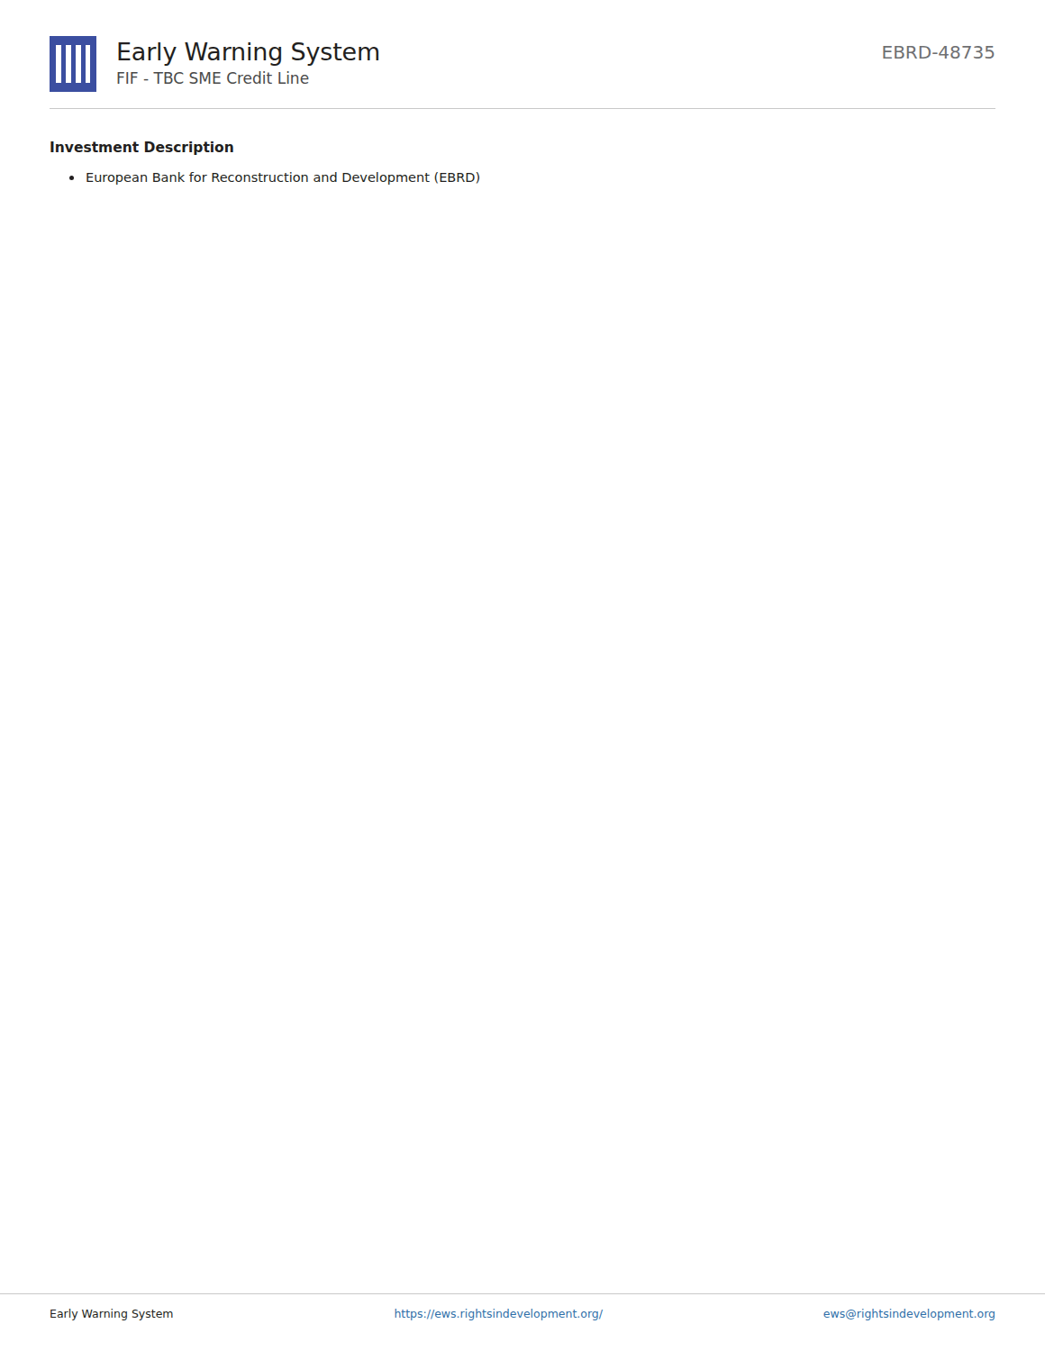Early Warning System
FIF - TBC SME Credit Line
EBRD-48735
Investment Description
European Bank for Reconstruction and Development (EBRD)
Early Warning System
https://ews.rightsindevelopment.org/
ews@rightsindevelopment.org